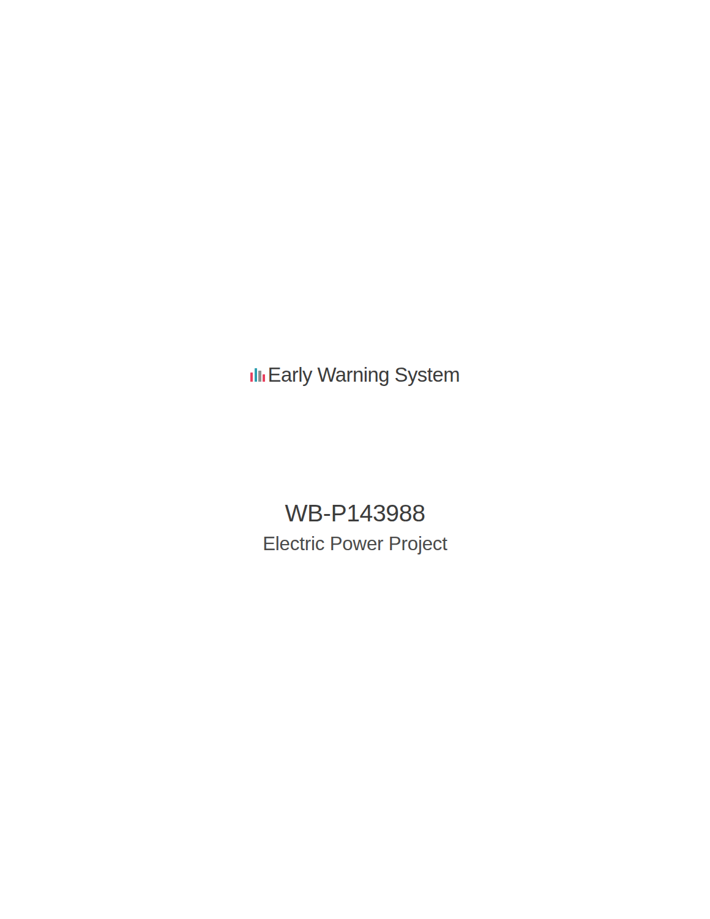Early Warning System
WB-P143988
Electric Power Project